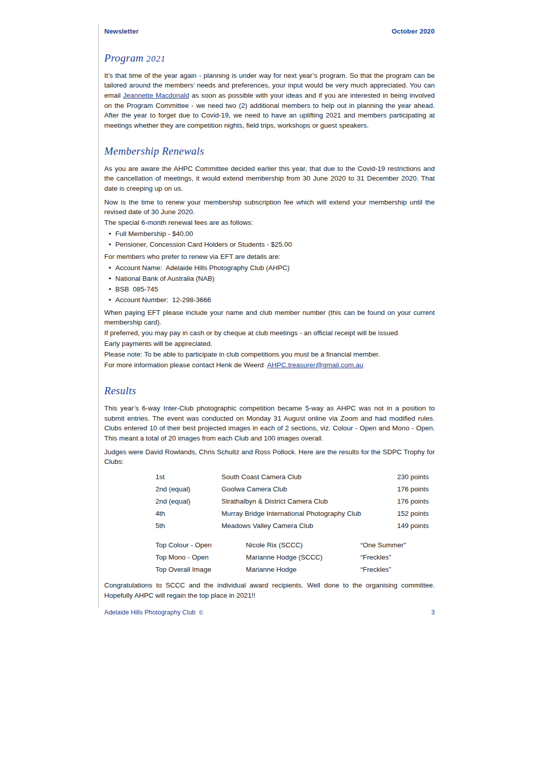Newsletter October 2020
Program 2021
It’s that time of the year again - planning is under way for next year’s program. So that the program can be tailored around the members’ needs and preferences, your input would be very much appreciated. You can email Jeannette Macdonald as soon as possible with your ideas and if you are interested in being involved on the Program Committee - we need two (2) additional members to help out in planning the year ahead. After the year to forget due to Covid-19, we need to have an uplifting 2021 and members participating at meetings whether they are competition nights, field trips, workshops or guest speakers.
Membership Renewals
As you are aware the AHPC Committee decided earlier this year, that due to the Covid-19 restrictions and the cancellation of meetings, it would extend membership from 30 June 2020 to 31 December 2020. That date is creeping up on us.
Now is the time to renew your membership subscription fee which will extend your membership until the revised date of 30 June 2020.
The special 6-month renewal fees are as follows:
Full Membership - $40.00
Pensioner, Concession Card Holders or Students - $25.00
For members who prefer to renew via EFT are details are:
Account Name: Adelaide Hills Photography Club (AHPC)
National Bank of Australia (NAB)
BSB 085-745
Account Number: 12-298-3666
When paying EFT please include your name and club member number (this can be found on your current membership card).
If preferred, you may pay in cash or by cheque at club meetings - an official receipt will be issued
Early payments will be appreciated.
Please note: To be able to participate in club competitions you must be a financial member.
For more information please contact Henk de Weerd AHPC.treasurer@gmail.com.au
Results
This year’s 6-way Inter-Club photographic competition became 5-way as AHPC was not in a position to submit entries. The event was conducted on Monday 31 August online via Zoom and had modified rules. Clubs entered 10 of their best projected images in each of 2 sections, viz. Colour - Open and Mono - Open. This meant a total of 20 images from each Club and 100 images overall.
Judges were David Rowlands, Chris Schultz and Ross Pollock. Here are the results for the SDPC Trophy for Clubs:
| 1st | South Coast Camera Club | 230 points |
| 2nd (equal) | Goolwa Camera Club | 176 points |
| 2nd (equal) | Strathalbyn & District Camera Club | 176 points |
| 4th | Murray Bridge International Photography Club | 152 points |
| 5th | Meadows Valley Camera Club | 149 points |
| Top Colour - Open | Nicole Rix (SCCC) | “One Summer” |
| Top Mono - Open | Marianne Hodge (SCCC) | “Freckles” |
| Top Overall Image | Marianne Hodge | “Freckles” |
Congratulations to SCCC and the individual award recipients. Well done to the organising committee. Hopefully AHPC will regain the top place in 2021!!
Adelaide Hills Photography Club © 3